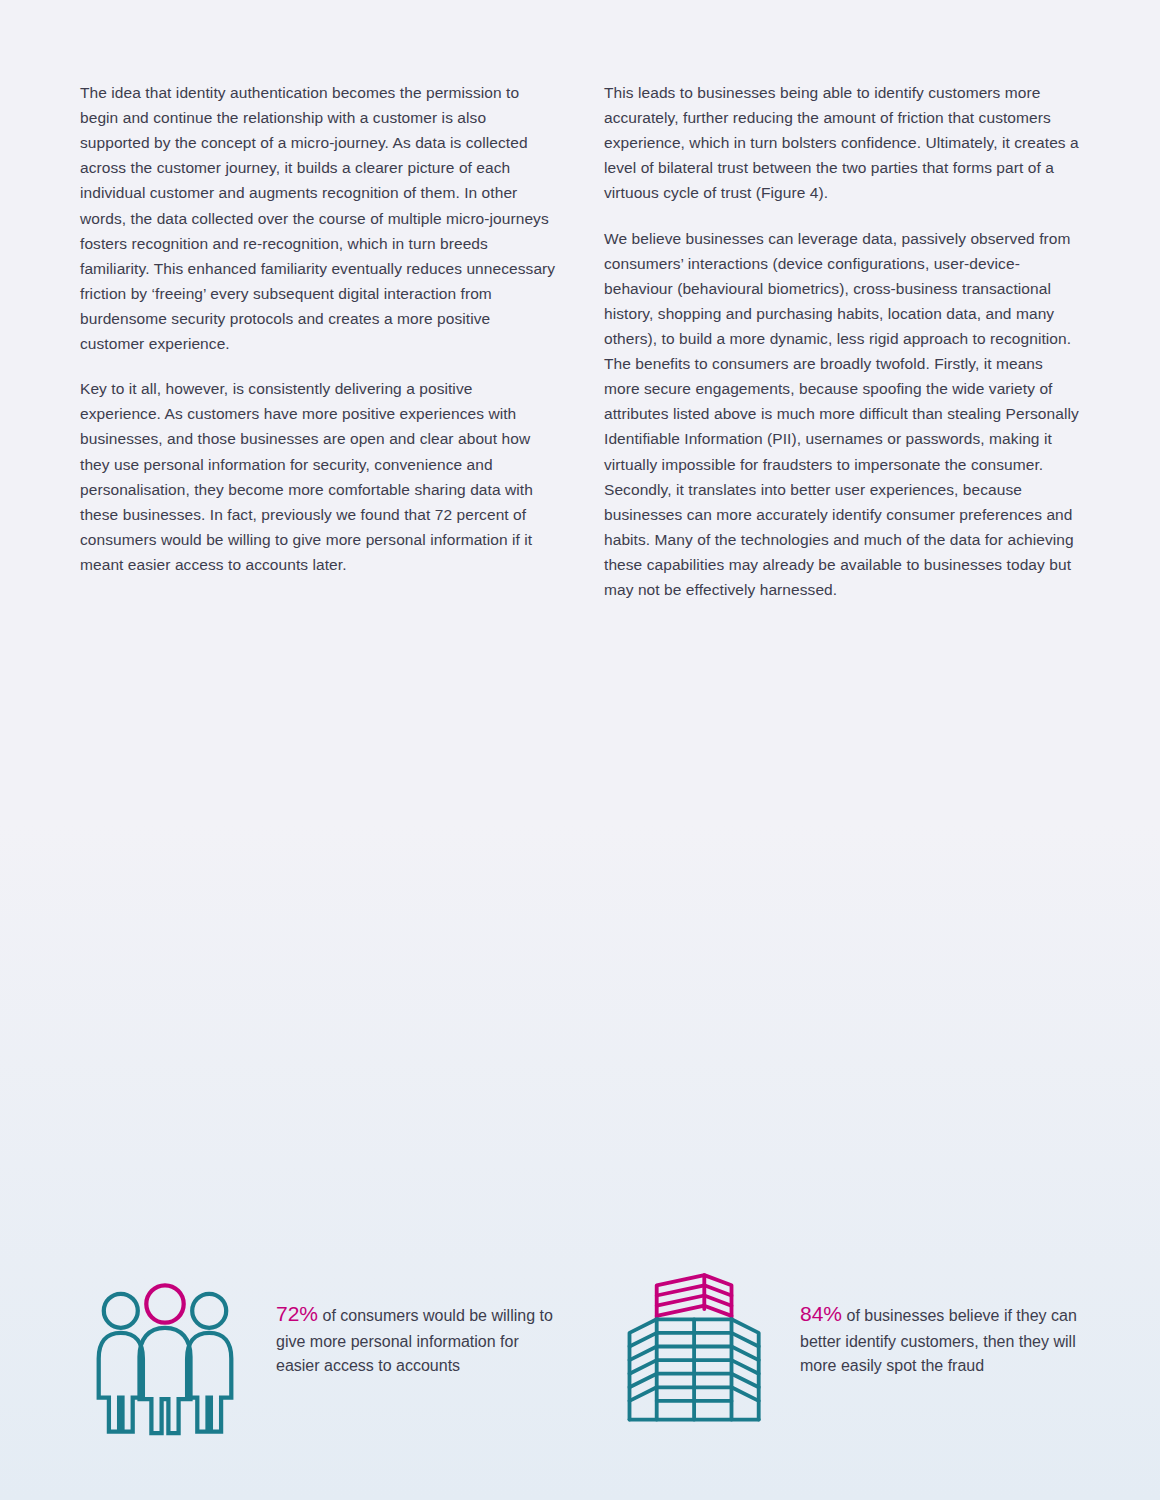The idea that identity authentication becomes the permission to begin and continue the relationship with a customer is also supported by the concept of a micro-journey. As data is collected across the customer journey, it builds a clearer picture of each individual customer and augments recognition of them. In other words, the data collected over the course of multiple micro-journeys fosters recognition and re-recognition, which in turn breeds familiarity. This enhanced familiarity eventually reduces unnecessary friction by ‘freeing’ every subsequent digital interaction from burdensome security protocols and creates a more positive customer experience.
Key to it all, however, is consistently delivering a positive experience. As customers have more positive experiences with businesses, and those businesses are open and clear about how they use personal information for security, convenience and personalisation, they become more comfortable sharing data with these businesses. In fact, previously we found that 72 percent of consumers would be willing to give more personal information if it meant easier access to accounts later.
This leads to businesses being able to identify customers more accurately, further reducing the amount of friction that customers experience, which in turn bolsters confidence. Ultimately, it creates a level of bilateral trust between the two parties that forms part of a virtuous cycle of trust (Figure 4).
We believe businesses can leverage data, passively observed from consumers’ interactions (device configurations, user-device-behaviour (behavioural biometrics), cross-business transactional history, shopping and purchasing habits, location data, and many others), to build a more dynamic, less rigid approach to recognition. The benefits to consumers are broadly twofold. Firstly, it means more secure engagements, because spoofing the wide variety of attributes listed above is much more difficult than stealing Personally Identifiable Information (PII), usernames or passwords, making it virtually impossible for fraudsters to impersonate the consumer. Secondly, it translates into better user experiences, because businesses can more accurately identify consumer preferences and habits. Many of the technologies and much of the data for achieving these capabilities may already be available to businesses today but may not be effectively harnessed.
72% of consumers would be willing to give more personal information for easier access to accounts
84% of businesses believe if they can better identify customers, then they will more easily spot the fraud